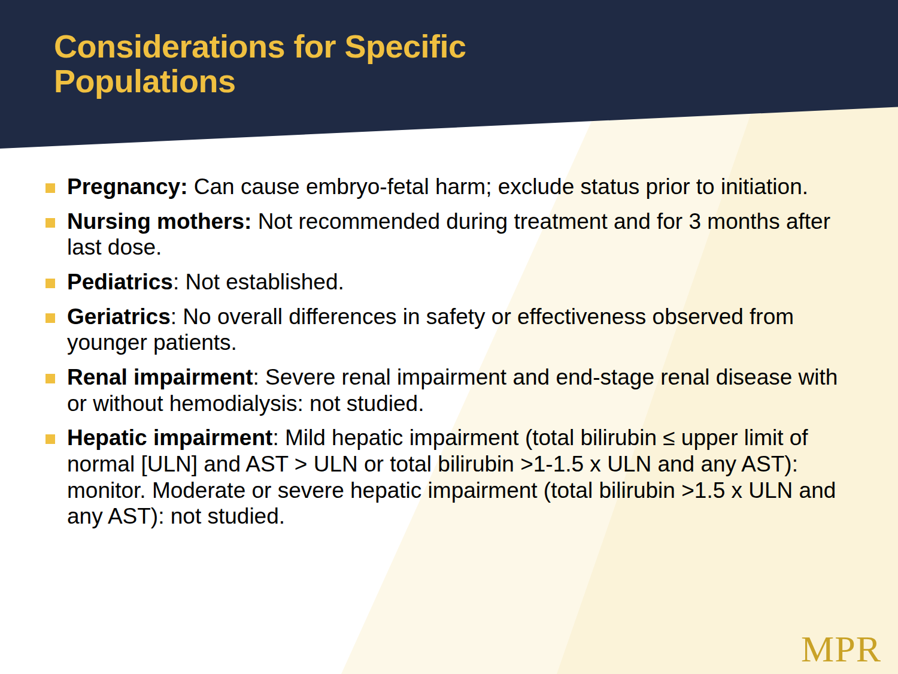Considerations for Specific
Populations
Pregnancy: Can cause embryo-fetal harm; exclude status prior to initiation.
Nursing mothers: Not recommended during treatment and for 3 months after last dose.
Pediatrics: Not established.
Geriatrics: No overall differences in safety or effectiveness observed from younger patients.
Renal impairment: Severe renal impairment and end-stage renal disease with or without hemodialysis: not studied.
Hepatic impairment: Mild hepatic impairment (total bilirubin ≤ upper limit of normal [ULN] and AST > ULN or total bilirubin >1-1.5 x ULN and any AST): monitor. Moderate or severe hepatic impairment (total bilirubin >1.5 x ULN and any AST): not studied.
MPR